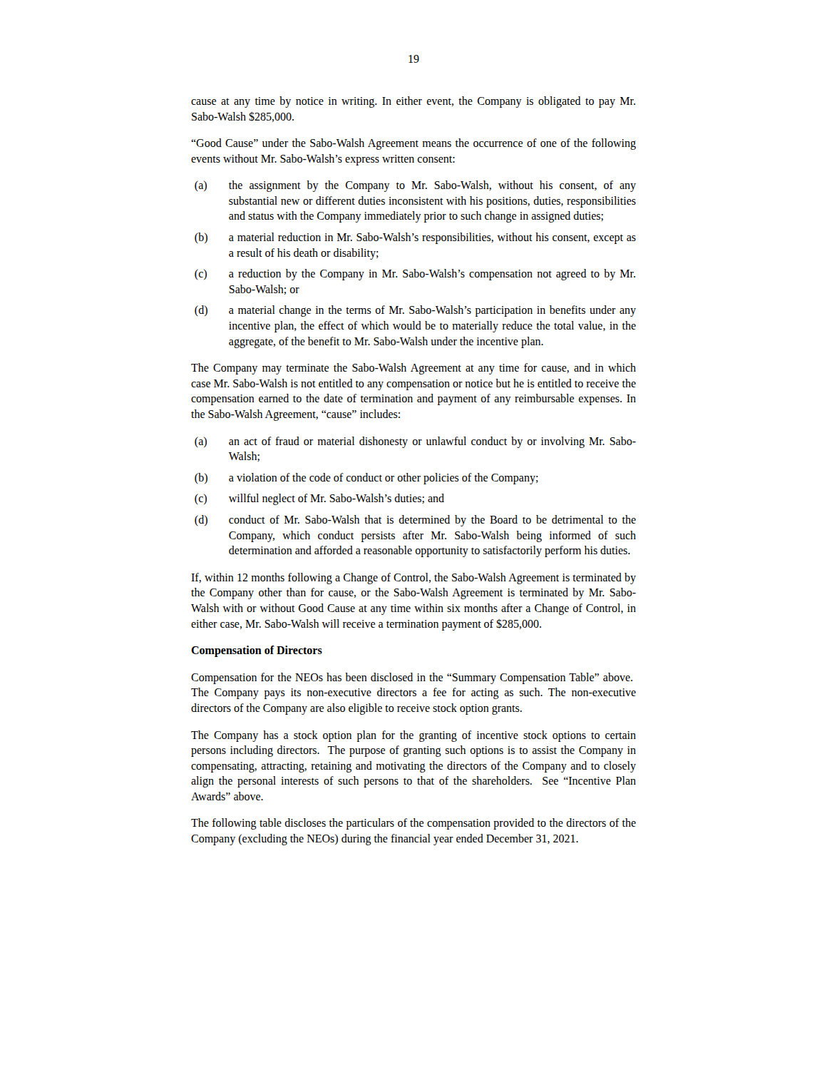19
cause at any time by notice in writing. In either event, the Company is obligated to pay Mr. Sabo-Walsh $285,000.
“Good Cause” under the Sabo-Walsh Agreement means the occurrence of one of the following events without Mr. Sabo-Walsh’s express written consent:
(a) the assignment by the Company to Mr. Sabo-Walsh, without his consent, of any substantial new or different duties inconsistent with his positions, duties, responsibilities and status with the Company immediately prior to such change in assigned duties;
(b) a material reduction in Mr. Sabo-Walsh’s responsibilities, without his consent, except as a result of his death or disability;
(c) a reduction by the Company in Mr. Sabo-Walsh’s compensation not agreed to by Mr. Sabo-Walsh; or
(d) a material change in the terms of Mr. Sabo-Walsh’s participation in benefits under any incentive plan, the effect of which would be to materially reduce the total value, in the aggregate, of the benefit to Mr. Sabo-Walsh under the incentive plan.
The Company may terminate the Sabo-Walsh Agreement at any time for cause, and in which case Mr. Sabo-Walsh is not entitled to any compensation or notice but he is entitled to receive the compensation earned to the date of termination and payment of any reimbursable expenses. In the Sabo-Walsh Agreement, “cause” includes:
(a) an act of fraud or material dishonesty or unlawful conduct by or involving Mr. Sabo-Walsh;
(b) a violation of the code of conduct or other policies of the Company;
(c) willful neglect of Mr. Sabo-Walsh’s duties; and
(d) conduct of Mr. Sabo-Walsh that is determined by the Board to be detrimental to the Company, which conduct persists after Mr. Sabo-Walsh being informed of such determination and afforded a reasonable opportunity to satisfactorily perform his duties.
If, within 12 months following a Change of Control, the Sabo-Walsh Agreement is terminated by the Company other than for cause, or the Sabo-Walsh Agreement is terminated by Mr. Sabo-Walsh with or without Good Cause at any time within six months after a Change of Control, in either case, Mr. Sabo-Walsh will receive a termination payment of $285,000.
Compensation of Directors
Compensation for the NEOs has been disclosed in the “Summary Compensation Table” above. The Company pays its non-executive directors a fee for acting as such. The non-executive directors of the Company are also eligible to receive stock option grants.
The Company has a stock option plan for the granting of incentive stock options to certain persons including directors. The purpose of granting such options is to assist the Company in compensating, attracting, retaining and motivating the directors of the Company and to closely align the personal interests of such persons to that of the shareholders. See “Incentive Plan Awards” above.
The following table discloses the particulars of the compensation provided to the directors of the Company (excluding the NEOs) during the financial year ended December 31, 2021.